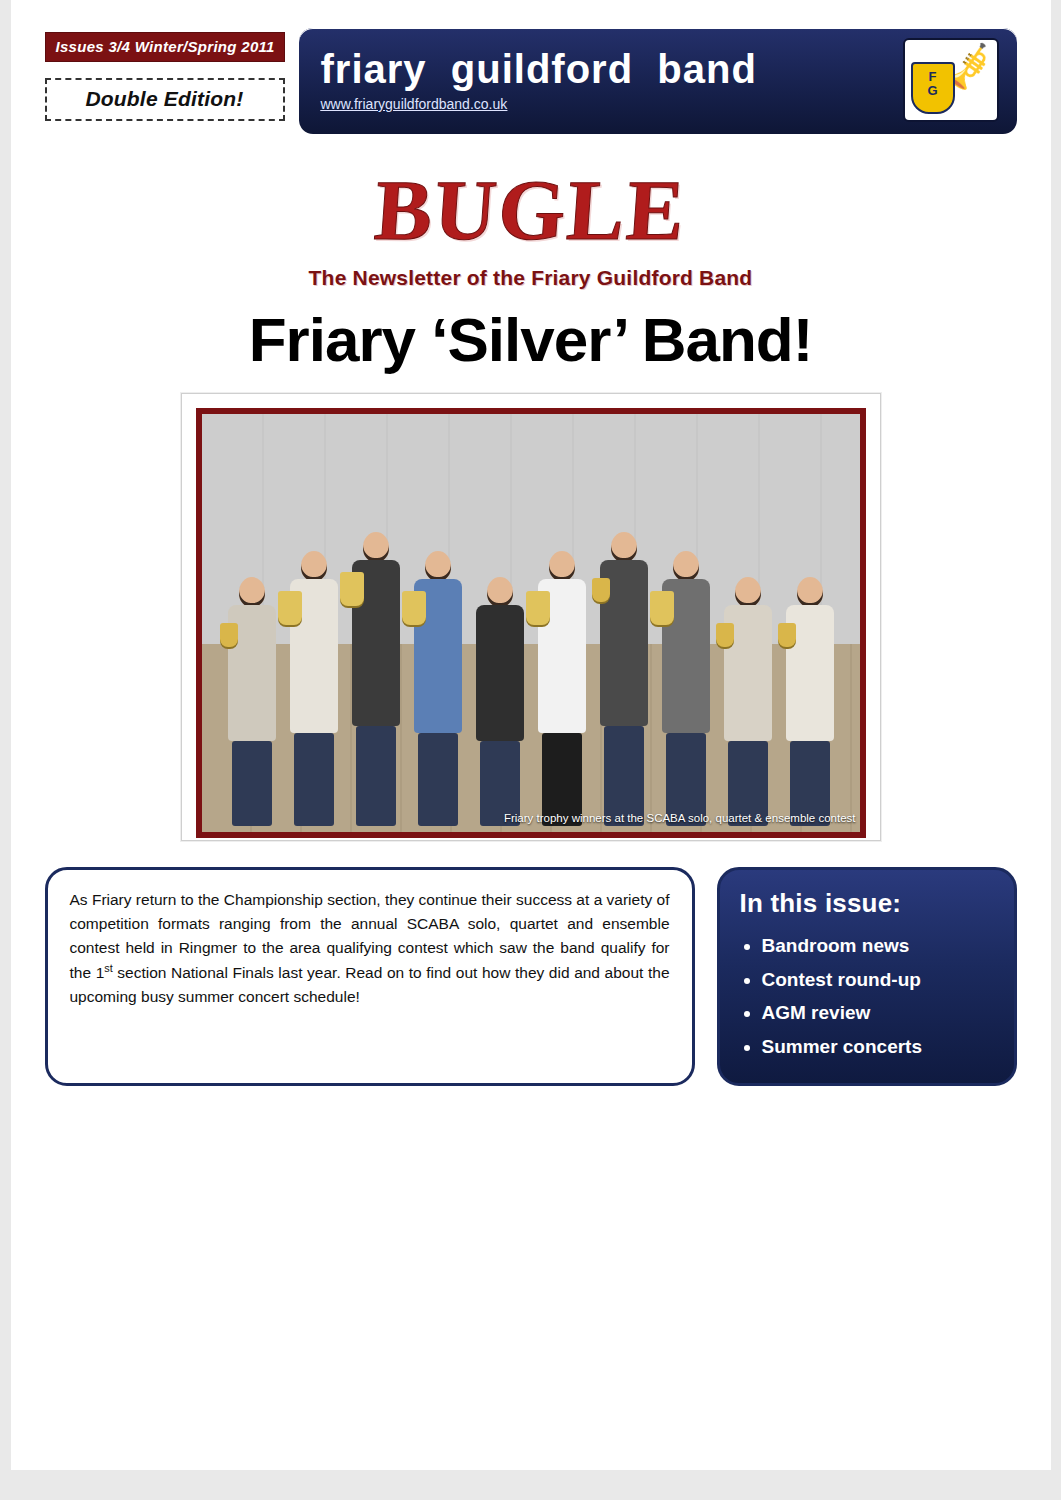Issues 3/4 Winter/Spring 2011
Double Edition!
friary guildford band
www.friaryguildfordband.co.uk
🎺 F
G
BUGLE
The Newsletter of the Friary Guildford Band
Friary ‘Silver’ Band!
Friary trophy winners at the SCABA solo, quartet & ensemble contest
As Friary return to the Championship section, they continue their success at a variety of competition formats ranging from the annual SCABA solo, quartet and ensemble contest held in Ringmer to the area qualifying contest which saw the band qualify for the 1st section National Finals last year. Read on to find out how they did and about the upcoming busy summer concert schedule!
In this issue:
Bandroom news
Contest round-up
AGM review
Summer concerts